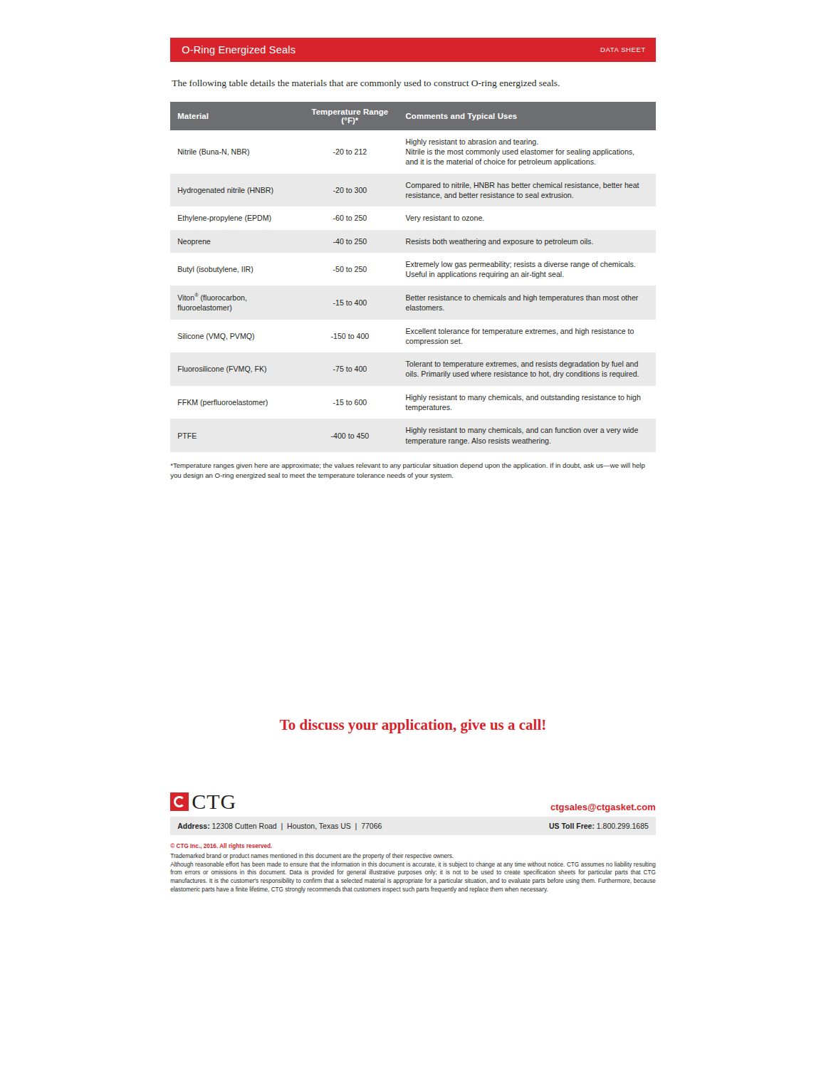O-Ring Energized Seals DATA SHEET
The following table details the materials that are commonly used to construct O-ring energized seals.
| Material | Temperature Range (°F)* | Comments and Typical Uses |
| --- | --- | --- |
| Nitrile (Buna-N, NBR) | -20 to 212 | Highly resistant to abrasion and tearing. Nitrile is the most commonly used elastomer for sealing applications, and it is the material of choice for petroleum applications. |
| Hydrogenated nitrile (HNBR) | -20 to 300 | Compared to nitrile, HNBR has better chemical resistance, better heat resistance, and better resistance to seal extrusion. |
| Ethylene-propylene (EPDM) | -60 to 250 | Very resistant to ozone. |
| Neoprene | -40 to 250 | Resists both weathering and exposure to petroleum oils. |
| Butyl (isobutylene, IIR) | -50 to 250 | Extremely low gas permeability; resists a diverse range of chemicals. Useful in applications requiring an air-tight seal. |
| Viton ® (fluorocarbon, fluoroelastomer) | -15 to 400 | Better resistance to chemicals and high temperatures than most other elastomers. |
| Silicone (VMQ, PVMQ) | -150 to 400 | Excellent tolerance for temperature extremes, and high resistance to compression set. |
| Fluorosilicone (FVMQ, FK) | -75 to 400 | Tolerant to temperature extremes, and resists degradation by fuel and oils. Primarily used where resistance to hot, dry conditions is required. |
| FFKM (perfluoroelastomer) | -15 to 600 | Highly resistant to many chemicals, and outstanding resistance to high temperatures. |
| PTFE | -400 to 450 | Highly resistant to many chemicals, and can function over a very wide temperature range. Also resists weathering. |
*Temperature ranges given here are approximate; the values relevant to any particular situation depend upon the application. If in doubt, ask us—we will help you design an O-ring energized seal to meet the temperature tolerance needs of your system.
To discuss your application, give us a call!
CTG
ctgsales@ctgasket.com
Address: 12308 Cutten Road | Houston, Texas US | 77066 US Toll Free: 1.800.299.1685
© CTG Inc., 2016. All rights reserved. Trademarked brand or product names mentioned in this document are the property of their respective owners.
Although reasonable effort has been made to ensure that the information in this document is accurate, it is subject to change at any time without notice. CTG assumes no liability resulting from errors or omissions in this document. Data is provided for general illustrative purposes only; it is not to be used to create specification sheets for particular parts that CTG manufactures. It is the customer's responsibility to confirm that a selected material is appropriate for a particular situation, and to evaluate parts before using them. Furthermore, because elastomeric parts have a finite lifetime, CTG strongly recommends that customers inspect such parts frequently and replace them when necessary.